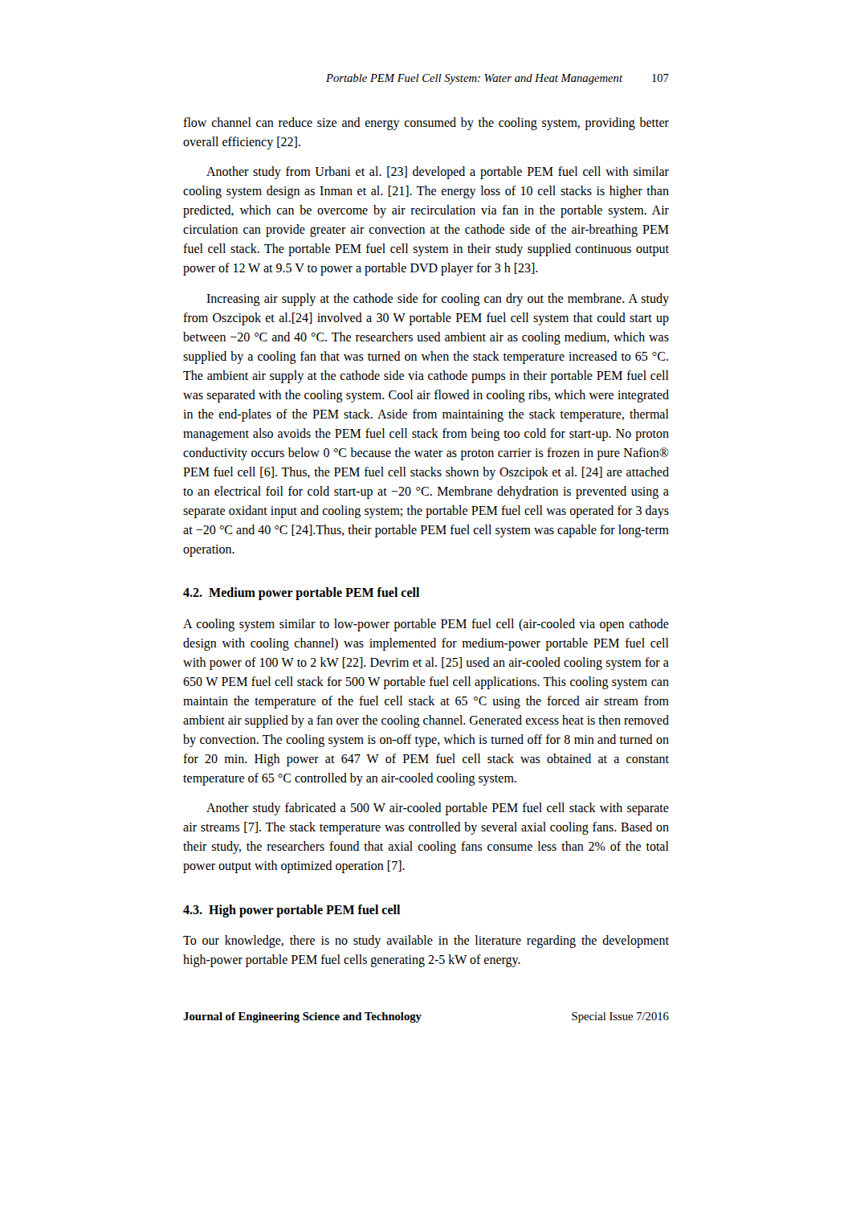Portable PEM Fuel Cell System: Water and Heat Management 107
flow channel can reduce size and energy consumed by the cooling system, providing better overall efficiency [22].
Another study from Urbani et al. [23] developed a portable PEM fuel cell with similar cooling system design as Inman et al. [21]. The energy loss of 10 cell stacks is higher than predicted, which can be overcome by air recirculation via fan in the portable system. Air circulation can provide greater air convection at the cathode side of the air-breathing PEM fuel cell stack. The portable PEM fuel cell system in their study supplied continuous output power of 12 W at 9.5 V to power a portable DVD player for 3 h [23].
Increasing air supply at the cathode side for cooling can dry out the membrane. A study from Oszcipok et al.[24] involved a 30 W portable PEM fuel cell system that could start up between −20 °C and 40 °C. The researchers used ambient air as cooling medium, which was supplied by a cooling fan that was turned on when the stack temperature increased to 65 °C. The ambient air supply at the cathode side via cathode pumps in their portable PEM fuel cell was separated with the cooling system. Cool air flowed in cooling ribs, which were integrated in the end-plates of the PEM stack. Aside from maintaining the stack temperature, thermal management also avoids the PEM fuel cell stack from being too cold for start-up. No proton conductivity occurs below 0 °C because the water as proton carrier is frozen in pure Nafion® PEM fuel cell [6]. Thus, the PEM fuel cell stacks shown by Oszcipok et al. [24] are attached to an electrical foil for cold start-up at −20 °C. Membrane dehydration is prevented using a separate oxidant input and cooling system; the portable PEM fuel cell was operated for 3 days at −20 °C and 40 °C [24].Thus, their portable PEM fuel cell system was capable for long-term operation.
4.2. Medium power portable PEM fuel cell
A cooling system similar to low-power portable PEM fuel cell (air-cooled via open cathode design with cooling channel) was implemented for medium-power portable PEM fuel cell with power of 100 W to 2 kW [22]. Devrim et al. [25] used an air-cooled cooling system for a 650 W PEM fuel cell stack for 500 W portable fuel cell applications. This cooling system can maintain the temperature of the fuel cell stack at 65 °C using the forced air stream from ambient air supplied by a fan over the cooling channel. Generated excess heat is then removed by convection. The cooling system is on-off type, which is turned off for 8 min and turned on for 20 min. High power at 647 W of PEM fuel cell stack was obtained at a constant temperature of 65 °C controlled by an air-cooled cooling system.
Another study fabricated a 500 W air-cooled portable PEM fuel cell stack with separate air streams [7]. The stack temperature was controlled by several axial cooling fans. Based on their study, the researchers found that axial cooling fans consume less than 2% of the total power output with optimized operation [7].
4.3. High power portable PEM fuel cell
To our knowledge, there is no study available in the literature regarding the development high-power portable PEM fuel cells generating 2-5 kW of energy.
Journal of Engineering Science and Technology Special Issue 7/2016